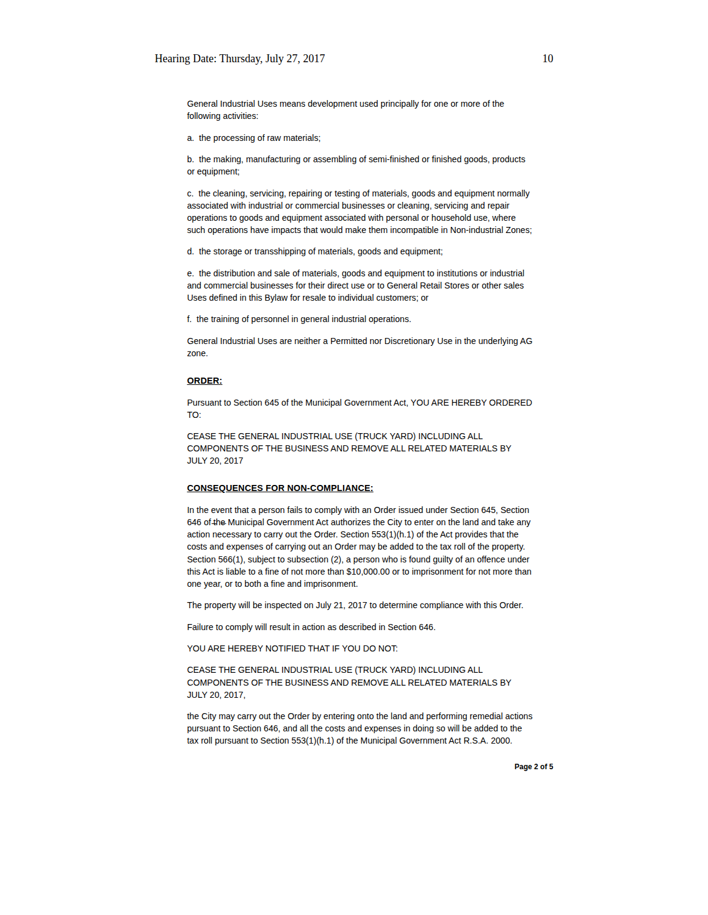Hearing Date: Thursday, July 27, 2017
10
General Industrial Uses means development used principally for one or more of the following activities:
a. the processing of raw materials;
b. the making, manufacturing or assembling of semi-finished or finished goods, products or equipment;
c. the cleaning, servicing, repairing or testing of materials, goods and equipment normally associated with industrial or commercial businesses or cleaning, servicing and repair operations to goods and equipment associated with personal or household use, where such operations have impacts that would make them incompatible in Non-industrial Zones;
d. the storage or transshipping of materials, goods and equipment;
e. the distribution and sale of materials, goods and equipment to institutions or industrial and commercial businesses for their direct use or to General Retail Stores or other sales Uses defined in this Bylaw for resale to individual customers; or
f. the training of personnel in general industrial operations.
General Industrial Uses are neither a Permitted nor Discretionary Use in the underlying AG zone.
ORDER:
Pursuant to Section 645 of the Municipal Government Act, YOU ARE HEREBY ORDERED TO:
CEASE THE GENERAL INDUSTRIAL USE (TRUCK YARD) INCLUDING ALL COMPONENTS OF THE BUSINESS AND REMOVE ALL RELATED MATERIALS BY JULY 20, 2017
CONSEQUENCES FOR NON-COMPLIANCE:
– –
In the event that a person fails to comply with an Order issued under Section 645, Section 646 of the Municipal Government Act authorizes the City to enter on the land and take any action necessary to carry out the Order. Section 553(1)(h.1) of the Act provides that the costs and expenses of carrying out an Order may be added to the tax roll of the property. Section 566(1), subject to subsection (2), a person who is found guilty of an offence under this Act is liable to a fine of not more than $10,000.00 or to imprisonment for not more than one year, or to both a fine and imprisonment.
The property will be inspected on July 21, 2017 to determine compliance with this Order.
Failure to comply will result in action as described in Section 646.
YOU ARE HEREBY NOTIFIED THAT IF YOU DO NOT:
CEASE THE GENERAL INDUSTRIAL USE (TRUCK YARD) INCLUDING ALL COMPONENTS OF THE BUSINESS AND REMOVE ALL RELATED MATERIALS BY JULY 20, 2017,
the City may carry out the Order by entering onto the land and performing remedial actions pursuant to Section 646, and all the costs and expenses in doing so will be added to the tax roll pursuant to Section 553(1)(h.1) of the Municipal Government Act R.S.A. 2000.
Page 2 of 5